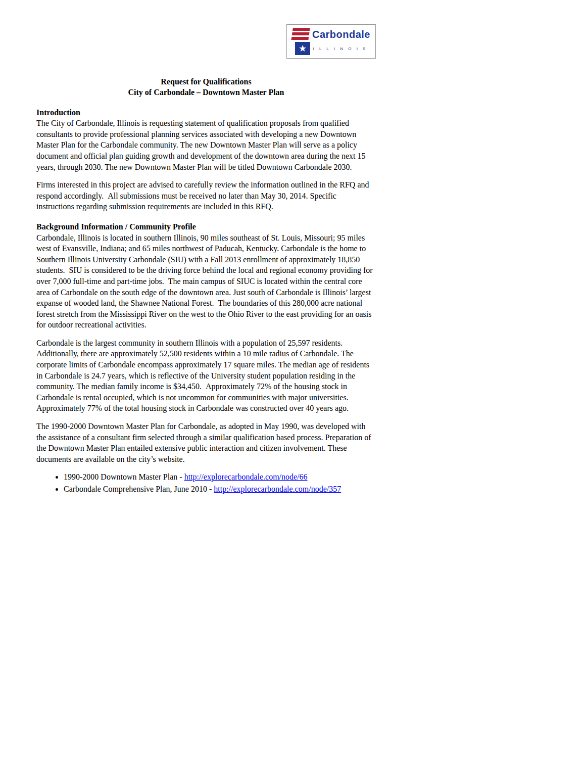Carbondale
★ I L L I N O I S
Request for Qualifications City of Carbondale – Downtown Master Plan
Introduction
The City of Carbondale, Illinois is requesting statement of qualification proposals from qualified consultants to provide professional planning services associated with developing a new Downtown Master Plan for the Carbondale community. The new Downtown Master Plan will serve as a policy document and official plan guiding growth and development of the downtown area during the next 15 years, through 2030. The new Downtown Master Plan will be titled Downtown Carbondale 2030.
Firms interested in this project are advised to carefully review the information outlined in the RFQ and respond accordingly. All submissions must be received no later than May 30, 2014. Specific instructions regarding submission requirements are included in this RFQ.
Background Information / Community Profile
Carbondale, Illinois is located in southern Illinois, 90 miles southeast of St. Louis, Missouri; 95 miles west of Evansville, Indiana; and 65 miles northwest of Paducah, Kentucky. Carbondale is the home to Southern Illinois University Carbondale (SIU) with a Fall 2013 enrollment of approximately 18,850 students. SIU is considered to be the driving force behind the local and regional economy providing for over 7,000 full-time and part-time jobs. The main campus of SIUC is located within the central core area of Carbondale on the south edge of the downtown area. Just south of Carbondale is Illinois’ largest expanse of wooded land, the Shawnee National Forest. The boundaries of this 280,000 acre national forest stretch from the Mississippi River on the west to the Ohio River to the east providing for an oasis for outdoor recreational activities.
Carbondale is the largest community in southern Illinois with a population of 25,597 residents. Additionally, there are approximately 52,500 residents within a 10 mile radius of Carbondale. The corporate limits of Carbondale encompass approximately 17 square miles. The median age of residents in Carbondale is 24.7 years, which is reflective of the University student population residing in the community. The median family income is $34,450. Approximately 72% of the housing stock in Carbondale is rental occupied, which is not uncommon for communities with major universities. Approximately 77% of the total housing stock in Carbondale was constructed over 40 years ago.
The 1990-2000 Downtown Master Plan for Carbondale, as adopted in May 1990, was developed with the assistance of a consultant firm selected through a similar qualification based process. Preparation of the Downtown Master Plan entailed extensive public interaction and citizen involvement. These documents are available on the city’s website.
1990-2000 Downtown Master Plan - http://explorecarbondale.com/node/66
Carbondale Comprehensive Plan, June 2010 - http://explorecarbondale.com/node/357